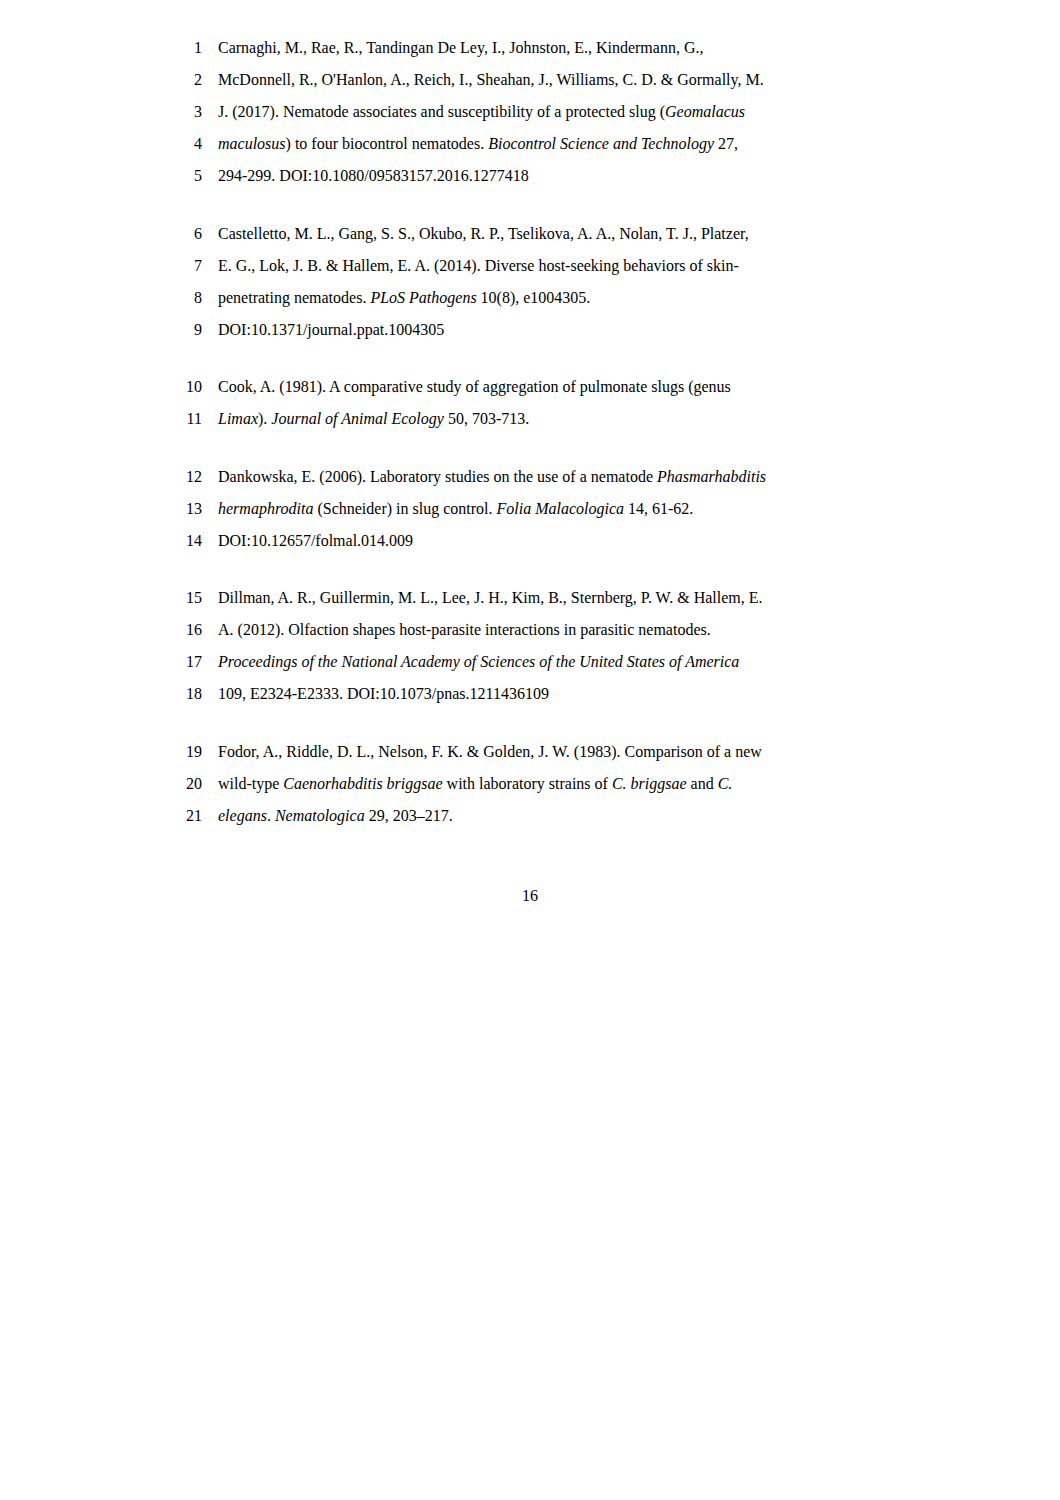Carnaghi, M., Rae, R., Tandingan De Ley, I., Johnston, E., Kindermann, G.,
McDonnell, R., O'Hanlon, A., Reich, I., Sheahan, J., Williams, C. D. & Gormally, M.
J. (2017). Nematode associates and susceptibility of a protected slug (Geomalacus
maculosus) to four biocontrol nematodes. Biocontrol Science and Technology 27,
294-299. DOI:10.1080/09583157.2016.1277418
Castelletto, M. L., Gang, S. S., Okubo, R. P., Tselikova, A. A., Nolan, T. J., Platzer,
E. G., Lok, J. B. & Hallem, E. A. (2014). Diverse host-seeking behaviors of skin-
penetrating nematodes. PLoS Pathogens 10(8), e1004305.
DOI:10.1371/journal.ppat.1004305
Cook, A. (1981). A comparative study of aggregation of pulmonate slugs (genus
Limax). Journal of Animal Ecology 50, 703-713.
Dankowska, E. (2006). Laboratory studies on the use of a nematode Phasmarhabditis
hermaphrodita (Schneider) in slug control. Folia Malacologica 14, 61-62.
DOI:10.12657/folmal.014.009
Dillman, A. R., Guillermin, M. L., Lee, J. H., Kim, B., Sternberg, P. W. & Hallem, E.
A. (2012). Olfaction shapes host-parasite interactions in parasitic nematodes.
Proceedings of the National Academy of Sciences of the United States of America
109, E2324-E2333. DOI:10.1073/pnas.1211436109
Fodor, A., Riddle, D. L., Nelson, F. K. & Golden, J. W. (1983). Comparison of a new
wild-type Caenorhabditis briggsae with laboratory strains of C. briggsae and C.
elegans. Nematologica 29, 203–217.
16